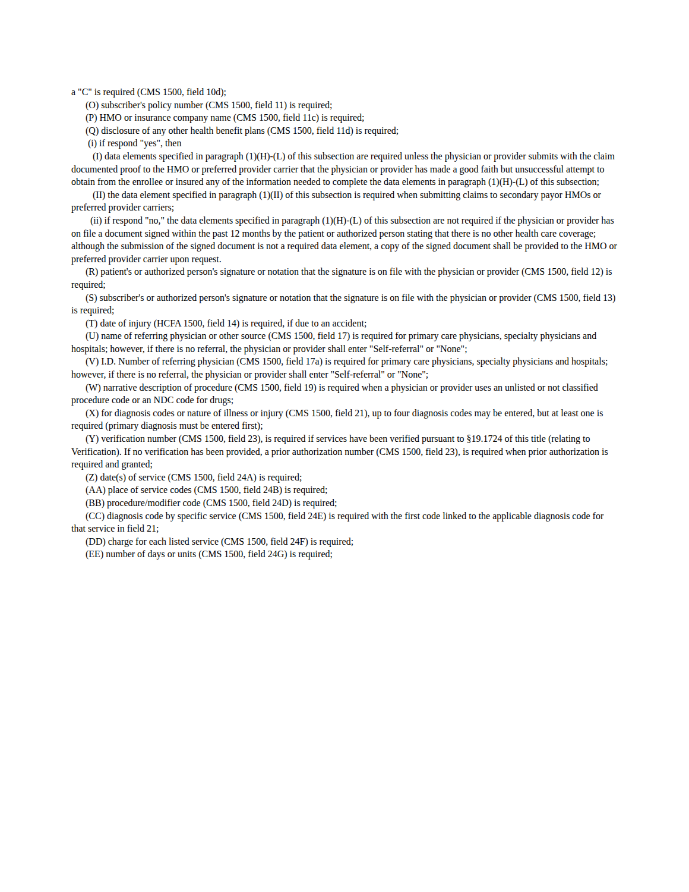a "C" is required (CMS 1500, field 10d);
(O) subscriber's policy number (CMS 1500, field 11) is required;
(P) HMO or insurance company name (CMS 1500, field 11c) is required;
(Q) disclosure of any other health benefit plans (CMS 1500, field 11d) is required;
(i) if respond "yes", then
(I) data elements specified in paragraph (1)(H)-(L) of this subsection are required unless the physician or provider submits with the claim documented proof to the HMO or preferred provider carrier that the physician or provider has made a good faith but unsuccessful attempt to obtain from the enrollee or insured any of the information needed to complete the data elements in paragraph (1)(H)-(L) of this subsection;
(II) the data element specified in paragraph (1)(II) of this subsection is required when submitting claims to secondary payor HMOs or preferred provider carriers;
(ii) if respond "no," the data elements specified in paragraph (1)(H)-(L) of this subsection are not required if the physician or provider has on file a document signed within the past 12 months by the patient or authorized person stating that there is no other health care coverage; although the submission of the signed document is not a required data element, a copy of the signed document shall be provided to the HMO or preferred provider carrier upon request.
(R) patient's or authorized person's signature or notation that the signature is on file with the physician or provider (CMS 1500, field 12) is required;
(S) subscriber's or authorized person's signature or notation that the signature is on file with the physician or provider (CMS 1500, field 13) is required;
(T) date of injury (HCFA 1500, field 14) is required, if due to an accident;
(U) name of referring physician or other source (CMS 1500, field 17) is required for primary care physicians, specialty physicians and hospitals; however, if there is no referral, the physician or provider shall enter "Self-referral" or "None";
(V) I.D. Number of referring physician (CMS 1500, field 17a) is required for primary care physicians, specialty physicians and hospitals; however, if there is no referral, the physician or provider shall enter "Self-referral" or "None";
(W) narrative description of procedure (CMS 1500, field 19) is required when a physician or provider uses an unlisted or not classified procedure code or an NDC code for drugs;
(X) for diagnosis codes or nature of illness or injury (CMS 1500, field 21), up to four diagnosis codes may be entered, but at least one is required (primary diagnosis must be entered first);
(Y) verification number (CMS 1500, field 23), is required if services have been verified pursuant to §19.1724 of this title (relating to Verification). If no verification has been provided, a prior authorization number (CMS 1500, field 23), is required when prior authorization is required and granted;
(Z) date(s) of service (CMS 1500, field 24A) is required;
(AA) place of service codes (CMS 1500, field 24B) is required;
(BB) procedure/modifier code (CMS 1500, field 24D) is required;
(CC) diagnosis code by specific service (CMS 1500, field 24E) is required with the first code linked to the applicable diagnosis code for that service in field 21;
(DD) charge for each listed service (CMS 1500, field 24F) is required;
(EE) number of days or units (CMS 1500, field 24G) is required;